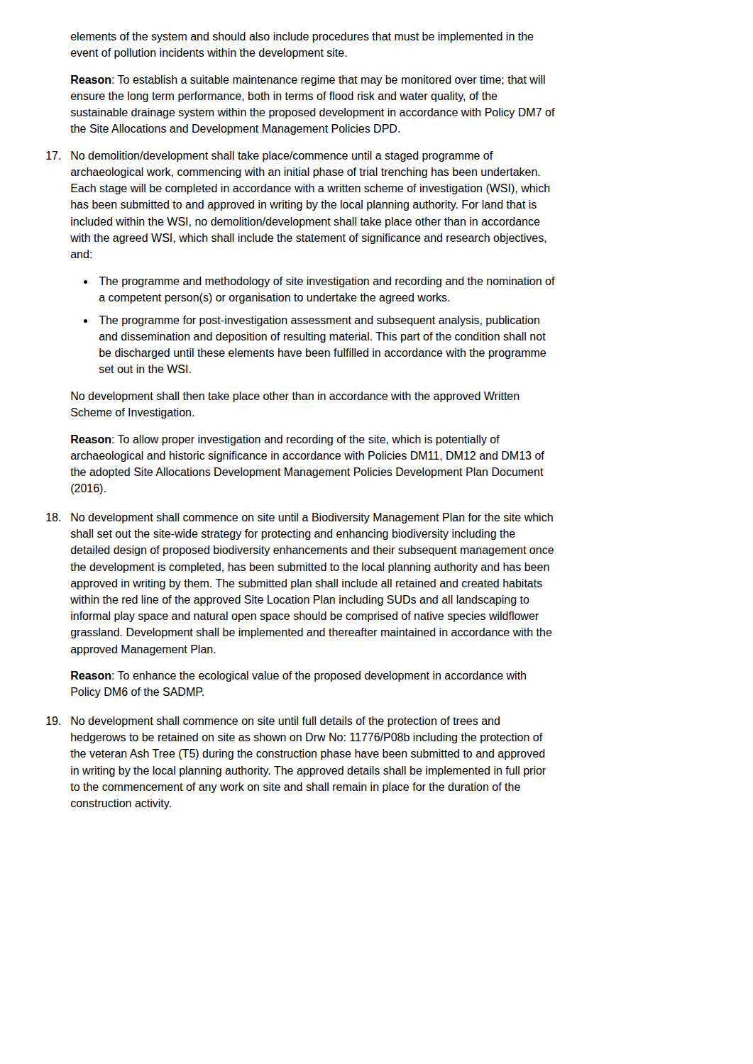elements of the system and should also include procedures that must be implemented in the event of pollution incidents within the development site.
Reason: To establish a suitable maintenance regime that may be monitored over time; that will ensure the long term performance, both in terms of flood risk and water quality, of the sustainable drainage system within the proposed development in accordance with Policy DM7 of the Site Allocations and Development Management Policies DPD.
17.
No demolition/development shall take place/commence until a staged programme of archaeological work, commencing with an initial phase of trial trenching has been undertaken. Each stage will be completed in accordance with a written scheme of investigation (WSI), which has been submitted to and approved in writing by the local planning authority. For land that is included within the WSI, no demolition/development shall take place other than in accordance with the agreed WSI, which shall include the statement of significance and research objectives, and:
The programme and methodology of site investigation and recording and the nomination of a competent person(s) or organisation to undertake the agreed works.
The programme for post-investigation assessment and subsequent analysis, publication and dissemination and deposition of resulting material. This part of the condition shall not be discharged until these elements have been fulfilled in accordance with the programme set out in the WSI.
No development shall then take place other than in accordance with the approved Written Scheme of Investigation.
Reason: To allow proper investigation and recording of the site, which is potentially of archaeological and historic significance in accordance with Policies DM11, DM12 and DM13 of the adopted Site Allocations Development Management Policies Development Plan Document (2016).
18.
No development shall commence on site until a Biodiversity Management Plan for the site which shall set out the site-wide strategy for protecting and enhancing biodiversity including the detailed design of proposed biodiversity enhancements and their subsequent management once the development is completed, has been submitted to the local planning authority and has been approved in writing by them. The submitted plan shall include all retained and created habitats within the red line of the approved Site Location Plan including SUDs and all landscaping to informal play space and natural open space should be comprised of native species wildflower grassland. Development shall be implemented and thereafter maintained in accordance with the approved Management Plan.
Reason: To enhance the ecological value of the proposed development in accordance with Policy DM6 of the SADMP.
19.
No development shall commence on site until full details of the protection of trees and hedgerows to be retained on site as shown on Drw No: 11776/P08b including the protection of the veteran Ash Tree (T5) during the construction phase have been submitted to and approved in writing by the local planning authority. The approved details shall be implemented in full prior to the commencement of any work on site and shall remain in place for the duration of the construction activity.